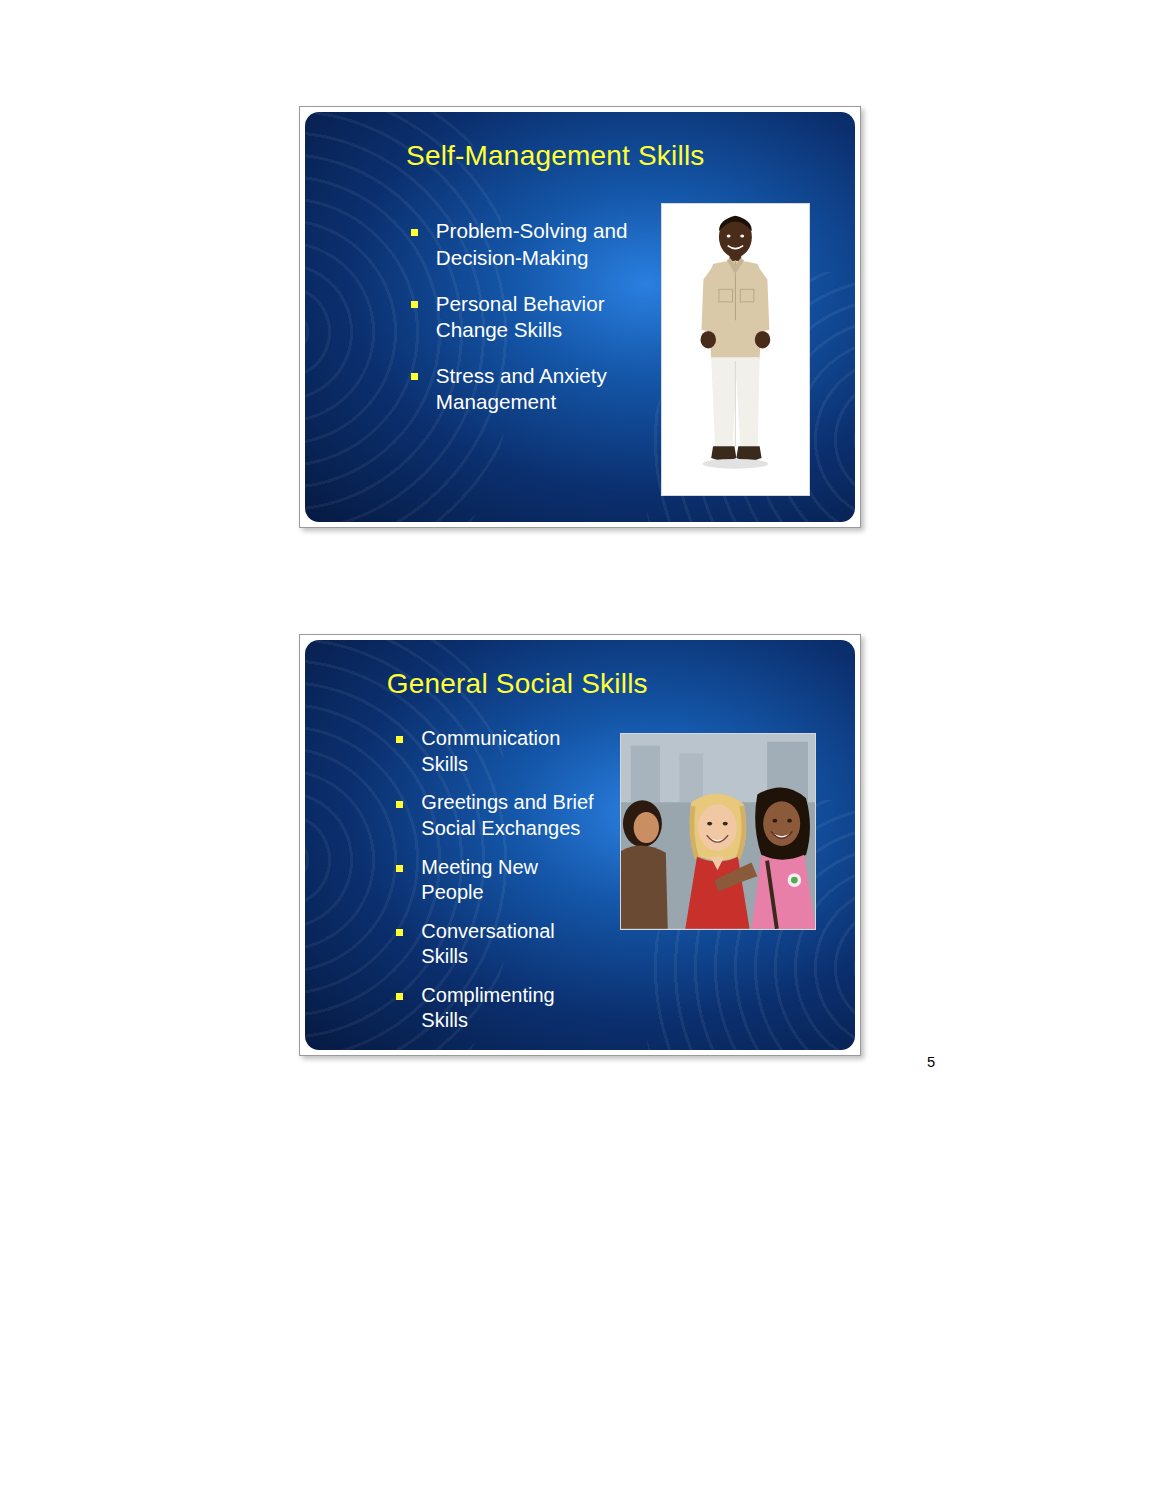Self-Management Skills
Problem-Solving and Decision-Making
Personal Behavior Change Skills
Stress and Anxiety Management
General Social Skills
Communication Skills
Greetings and Brief Social Exchanges
Meeting New People
Conversational Skills
Complimenting Skills
Assertive Skills
5